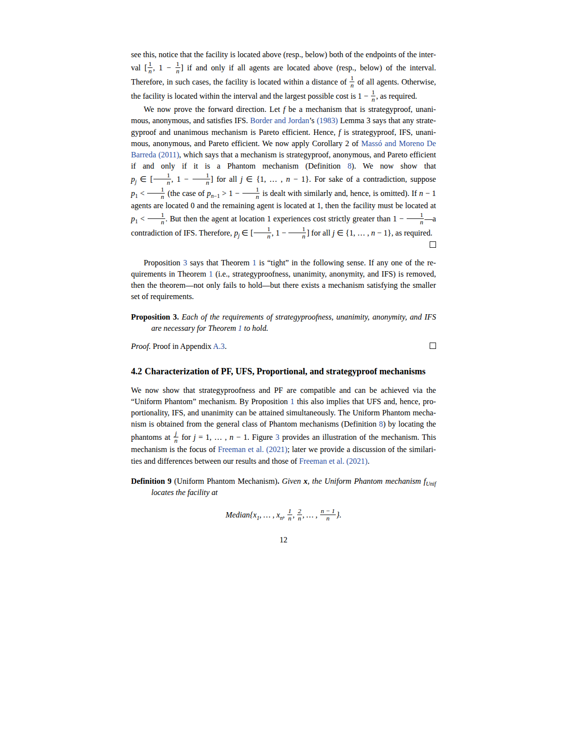see this, notice that the facility is located above (resp., below) both of the endpoints of the interval [1 n, 1 − 1 n] if and only if all agents are located above (resp., below) of the interval. Therefore, in such cases, the facility is located within a distance of 1 n of all agents. Otherwise, the facility is located within the interval and the largest possible cost is 1 − 1 n, as required.
We now prove the forward direction. Let f be a mechanism that is strategyproof, unanimous, anonymous, and satisfies IFS. Border and Jordan’s (1983) Lemma 3 says that any strategyproof and unanimous mechanism is Pareto efficient. Hence, f is strategyproof, IFS, unanimous, anonymous, and Pareto efficient. We now apply Corollary 2 of Massó and Moreno De Barreda (2011), which says that a mechanism is strategyproof, anonymous, and Pareto efficient if and only if it is a Phantom mechanism (Definition 8). We now show that pj ∈ [1 n, 1 − 1 n] for all j ∈ {1, … , n − 1}. For sake of a contradiction, suppose p1 < 1 n (the case of pn−1 > 1 − 1 n is dealt with similarly and, hence, is omitted). If n − 1 agents are located 0 and the remaining agent is located at 1, then the facility must be located at p1 < 1 n. But then the agent at location 1 experiences cost strictly greater than 1 − 1 n—a contradiction of IFS. Therefore, pj ∈ [1 n, 1 − 1 n] for all j ∈ {1, … , n − 1}, as required.
Proposition 3 says that Theorem 1 is “tight” in the following sense. If any one of the requirements in Theorem 1 (i.e., strategyproofness, unanimity, anonymity, and IFS) is removed, then the theorem—not only fails to hold—but there exists a mechanism satisfying the smaller set of requirements.
Proposition 3. Each of the requirements of strategyproofness, unanimity, anonymity, and IFS are necessary for Theorem 1 to hold.
Proof. Proof in Appendix A.3.
4.2 Characterization of PF, UFS, Proportional, and strategyproof mechanisms
We now show that strategyproofness and PF are compatible and can be achieved via the “Uniform Phantom” mechanism. By Proposition 1 this also implies that UFS and, hence, proportionality, IFS, and unanimity can be attained simultaneously. The Uniform Phantom mechanism is obtained from the general class of Phantom mechanisms (Definition 8) by locating the phantoms at jn for j = 1, … , n − 1. Figure 3 provides an illustration of the mechanism. This mechanism is the focus of Freeman et al. (2021); later we provide a discussion of the similarities and differences between our results and those of Freeman et al. (2021).
Definition 9 (Uniform Phantom Mechanism). Given x, the Uniform Phantom mechanism fUnif locates the facility at
Median{x1, … , xn, 1 n, 2 n, … , n − 1 n}.
12